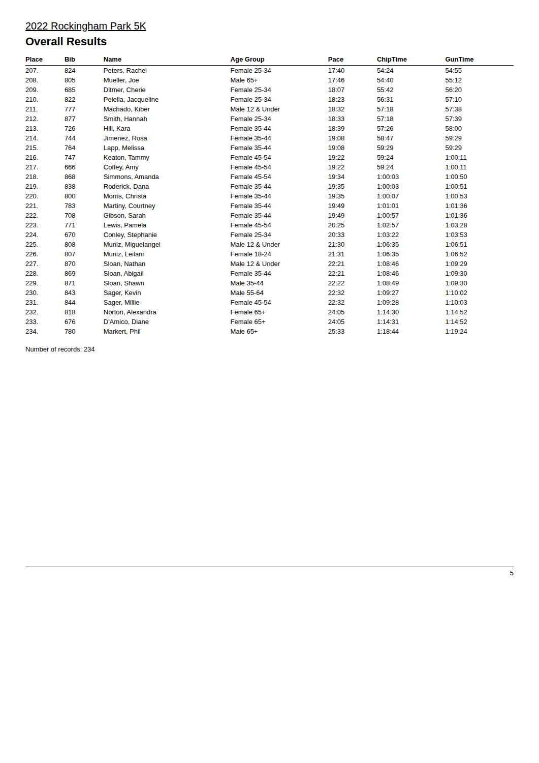2022 Rockingham Park 5K
Overall Results
| Place | Bib | Name | Age Group | Pace | ChipTime | GunTime |
| --- | --- | --- | --- | --- | --- | --- |
| 207. | 824 | Peters, Rachel | Female 25-34 | 17:40 | 54:24 | 54:55 |
| 208. | 805 | Mueller, Joe | Male 65+ | 17:46 | 54:40 | 55:12 |
| 209. | 685 | Ditmer, Cherie | Female 25-34 | 18:07 | 55:42 | 56:20 |
| 210. | 822 | Pelella, Jacqueline | Female 25-34 | 18:23 | 56:31 | 57:10 |
| 211. | 777 | Machado, Kiber | Male 12 & Under | 18:32 | 57:18 | 57:38 |
| 212. | 877 | Smith, Hannah | Female 25-34 | 18:33 | 57:18 | 57:39 |
| 213. | 726 | Hill, Kara | Female 35-44 | 18:39 | 57:26 | 58:00 |
| 214. | 744 | Jimenez, Rosa | Female 35-44 | 19:08 | 58:47 | 59:29 |
| 215. | 764 | Lapp, Melissa | Female 35-44 | 19:08 | 59:29 | 59:29 |
| 216. | 747 | Keaton, Tammy | Female 45-54 | 19:22 | 59:24 | 1:00:11 |
| 217. | 666 | Coffey, Amy | Female 45-54 | 19:22 | 59:24 | 1:00:11 |
| 218. | 868 | Simmons, Amanda | Female 45-54 | 19:34 | 1:00:03 | 1:00:50 |
| 219. | 838 | Roderick, Dana | Female 35-44 | 19:35 | 1:00:03 | 1:00:51 |
| 220. | 800 | Morris, Christa | Female 35-44 | 19:35 | 1:00:07 | 1:00:53 |
| 221. | 783 | Martiny, Courtney | Female 35-44 | 19:49 | 1:01:01 | 1:01:36 |
| 222. | 708 | Gibson, Sarah | Female 35-44 | 19:49 | 1:00:57 | 1:01:36 |
| 223. | 771 | Lewis, Pamela | Female 45-54 | 20:25 | 1:02:57 | 1:03:28 |
| 224. | 670 | Conley, Stephanie | Female 25-34 | 20:33 | 1:03:22 | 1:03:53 |
| 225. | 808 | Muniz, Miguelangel | Male 12 & Under | 21:30 | 1:06:35 | 1:06:51 |
| 226. | 807 | Muniz, Leilani | Female 18-24 | 21:31 | 1:06:35 | 1:06:52 |
| 227. | 870 | Sloan, Nathan | Male 12 & Under | 22:21 | 1:08:46 | 1:09:29 |
| 228. | 869 | Sloan, Abigail | Female 35-44 | 22:21 | 1:08:46 | 1:09:30 |
| 229. | 871 | Sloan, Shawn | Male 35-44 | 22:22 | 1:08:49 | 1:09:30 |
| 230. | 843 | Sager, Kevin | Male 55-64 | 22:32 | 1:09:27 | 1:10:02 |
| 231. | 844 | Sager, Millie | Female 45-54 | 22:32 | 1:09:28 | 1:10:03 |
| 232. | 818 | Norton, Alexandra | Female 65+ | 24:05 | 1:14:30 | 1:14:52 |
| 233. | 676 | D'Amico, Diane | Female 65+ | 24:05 | 1:14:31 | 1:14:52 |
| 234. | 780 | Markert, Phil | Male 65+ | 25:33 | 1:18:44 | 1:19:24 |
Number of records: 234
5